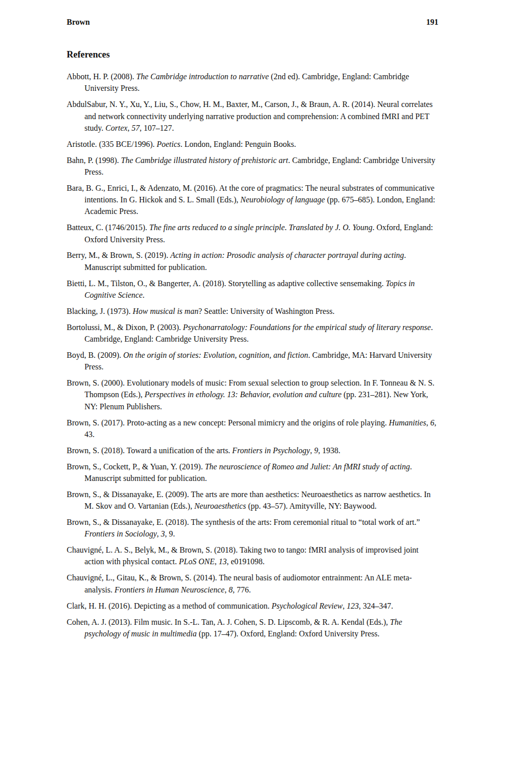Brown 191
References
Abbott, H. P. (2008). The Cambridge introduction to narrative (2nd ed). Cambridge, England: Cambridge University Press.
AbdulSabur, N. Y., Xu, Y., Liu, S., Chow, H. M., Baxter, M., Carson, J., & Braun, A. R. (2014). Neural correlates and network connectivity underlying narrative production and comprehension: A combined fMRI and PET study. Cortex, 57, 107–127.
Aristotle. (335 BCE/1996). Poetics. London, England: Penguin Books.
Bahn, P. (1998). The Cambridge illustrated history of prehistoric art. Cambridge, England: Cambridge University Press.
Bara, B. G., Enrici, I., & Adenzato, M. (2016). At the core of pragmatics: The neural substrates of communicative intentions. In G. Hickok and S. L. Small (Eds.), Neurobiology of language (pp. 675–685). London, England: Academic Press.
Batteux, C. (1746/2015). The fine arts reduced to a single principle. Translated by J. O. Young. Oxford, England: Oxford University Press.
Berry, M., & Brown, S. (2019). Acting in action: Prosodic analysis of character portrayal during acting. Manuscript submitted for publication.
Bietti, L. M., Tilston, O., & Bangerter, A. (2018). Storytelling as adaptive collective sensemaking. Topics in Cognitive Science.
Blacking, J. (1973). How musical is man? Seattle: University of Washington Press.
Bortolussi, M., & Dixon, P. (2003). Psychonarratology: Foundations for the empirical study of literary response. Cambridge, England: Cambridge University Press.
Boyd, B. (2009). On the origin of stories: Evolution, cognition, and fiction. Cambridge, MA: Harvard University Press.
Brown, S. (2000). Evolutionary models of music: From sexual selection to group selection. In F. Tonneau & N. S. Thompson (Eds.), Perspectives in ethology. 13: Behavior, evolution and culture (pp. 231–281). New York, NY: Plenum Publishers.
Brown, S. (2017). Proto-acting as a new concept: Personal mimicry and the origins of role playing. Humanities, 6, 43.
Brown, S. (2018). Toward a unification of the arts. Frontiers in Psychology, 9, 1938.
Brown, S., Cockett, P., & Yuan, Y. (2019). The neuroscience of Romeo and Juliet: An fMRI study of acting. Manuscript submitted for publication.
Brown, S., & Dissanayake, E. (2009). The arts are more than aesthetics: Neuroaesthetics as narrow aesthetics. In M. Skov and O. Vartanian (Eds.), Neuroaesthetics (pp. 43–57). Amityville, NY: Baywood.
Brown, S., & Dissanayake, E. (2018). The synthesis of the arts: From ceremonial ritual to “total work of art.” Frontiers in Sociology, 3, 9.
Chauvigné, L. A. S., Belyk, M., & Brown, S. (2018). Taking two to tango: fMRI analysis of improvised joint action with physical contact. PLoS ONE, 13, e0191098.
Chauvigné, L., Gitau, K., & Brown, S. (2014). The neural basis of audiomotor entrainment: An ALE meta-analysis. Frontiers in Human Neuroscience, 8, 776.
Clark, H. H. (2016). Depicting as a method of communication. Psychological Review, 123, 324–347.
Cohen, A. J. (2013). Film music. In S.-L. Tan, A. J. Cohen, S. D. Lipscomb, & R. A. Kendal (Eds.), The psychology of music in multimedia (pp. 17–47). Oxford, England: Oxford University Press.